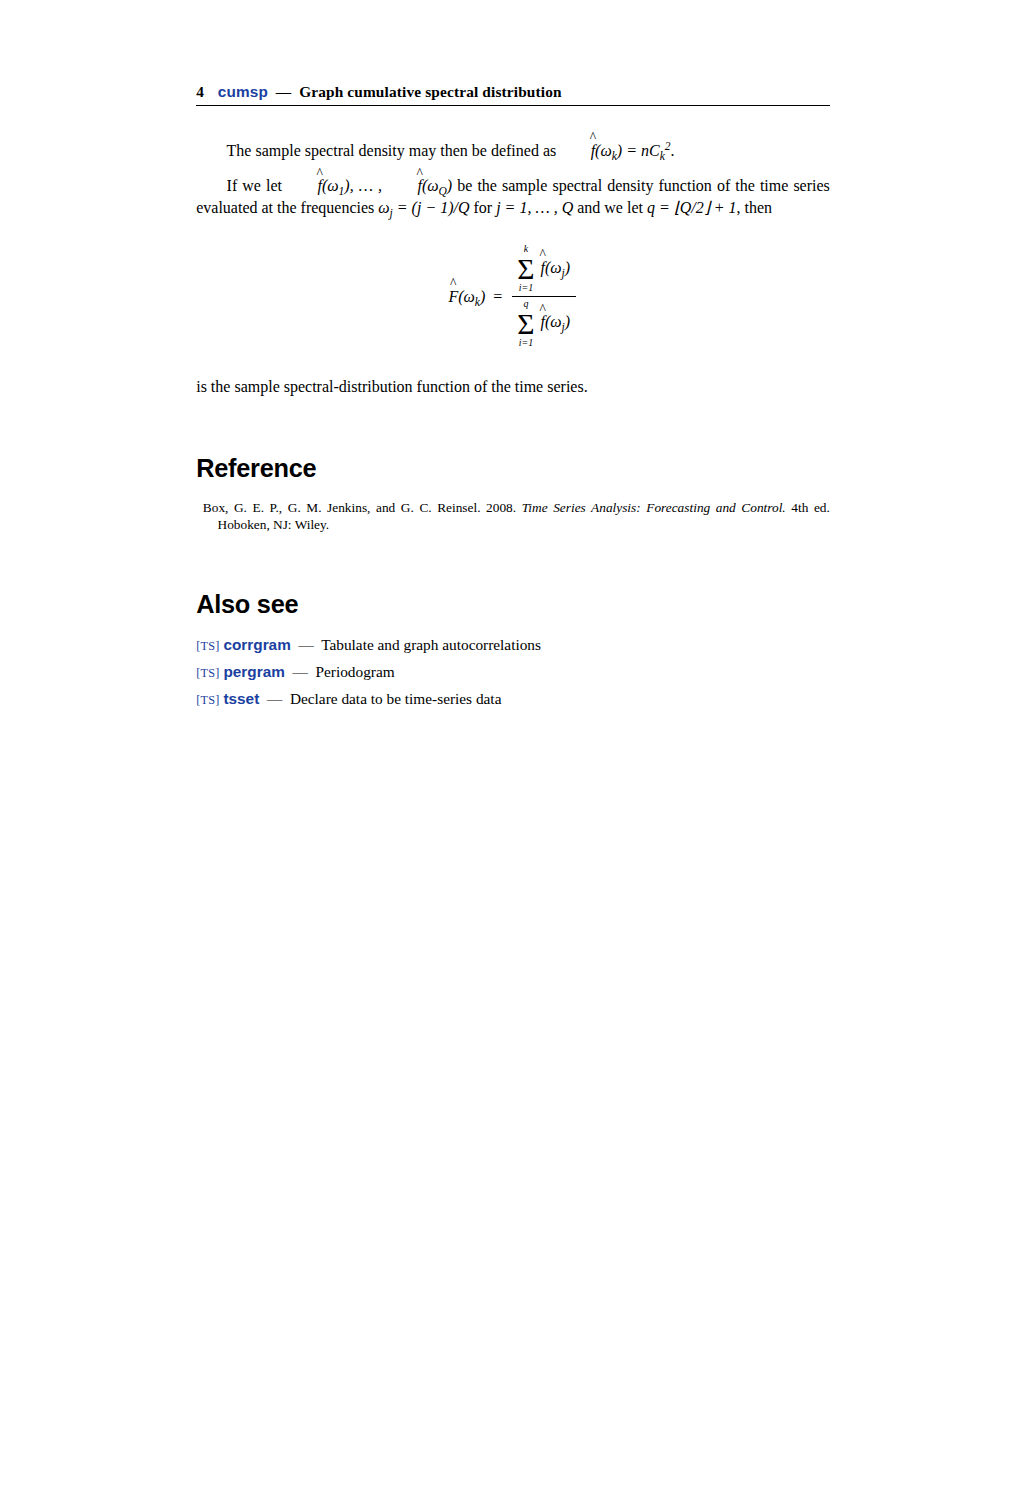4 cumsp — Graph cumulative spectral distribution
The sample spectral density may then be defined as ^f(ωk) = nCk2.
If we let ^f(ω1), … , ^f(ωQ) be the sample spectral density function of the time series evaluated at the frequencies ωj = (j − 1)/Q for j = 1, … , Q and we let q = ⌊Q/2⌋ + 1, then
^F(ωk) = k Σ i=1 ^f(ωj) q Σ i=1 ^f(ωj)
is the sample spectral-distribution function of the time series.
Reference
Box, G. E. P., G. M. Jenkins, and G. C. Reinsel. 2008. Time Series Analysis: Forecasting and Control. 4th ed. Hoboken, NJ: Wiley.
Also see
[TS] corrgram — Tabulate and graph autocorrelations
[TS] pergram — Periodogram
[TS] tsset — Declare data to be time-series data